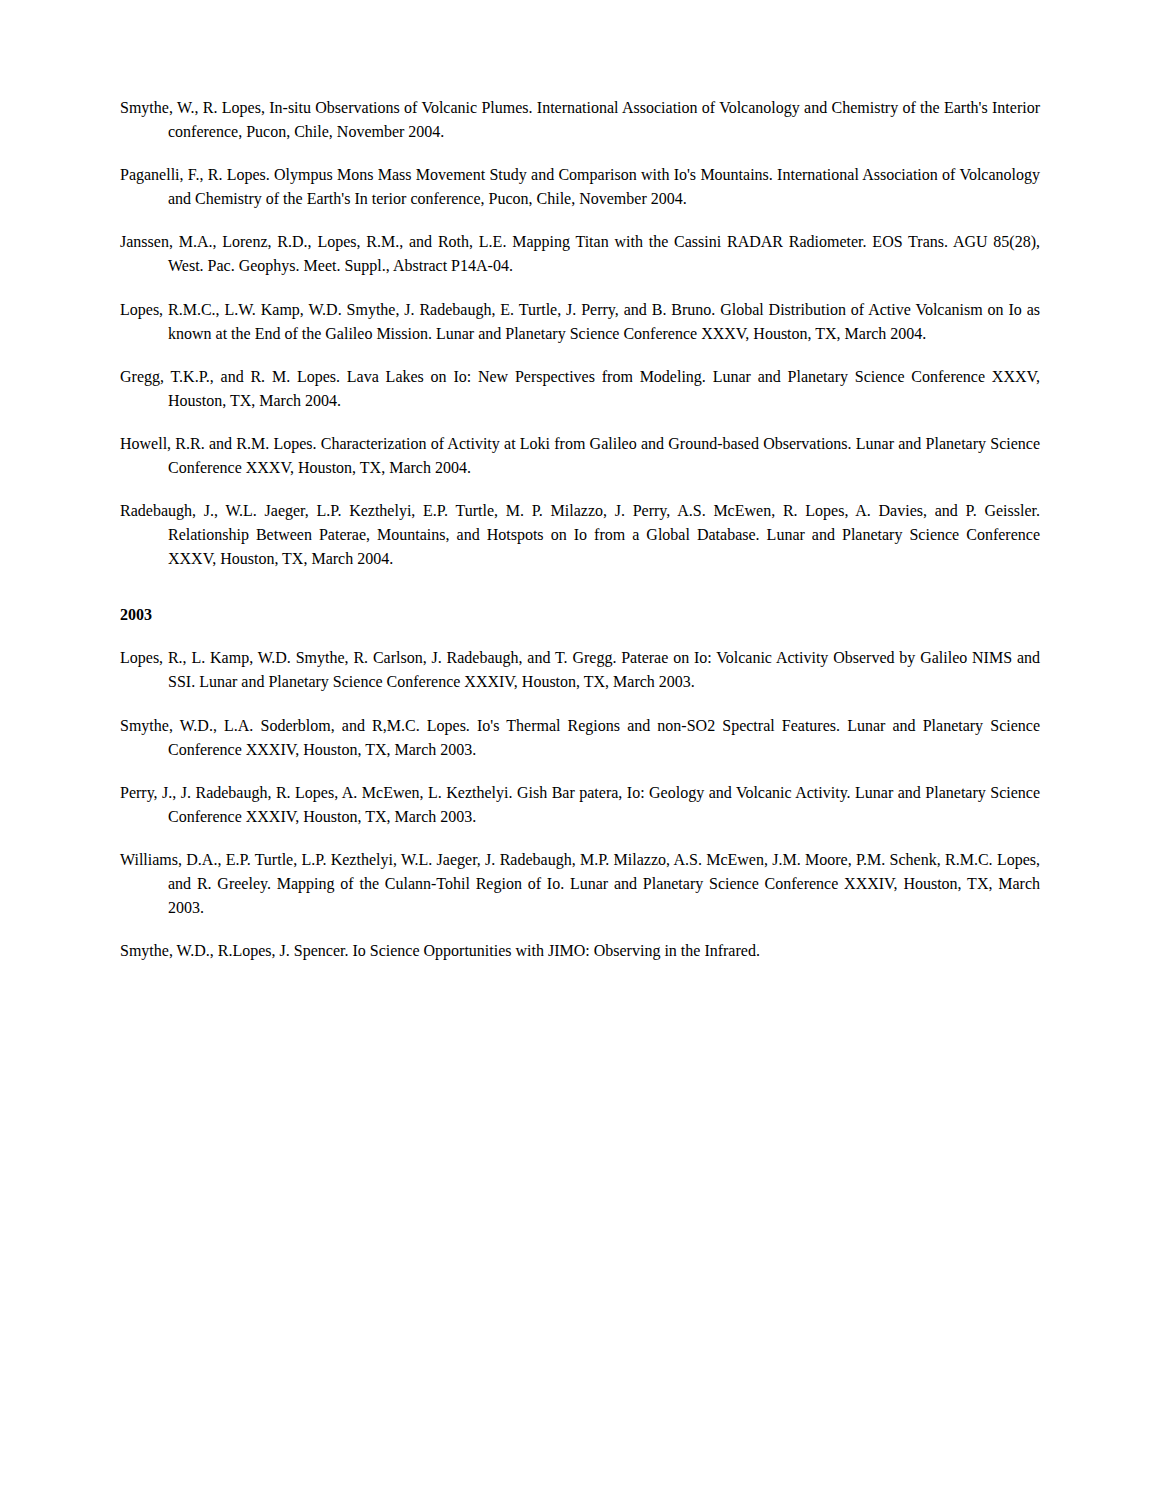Smythe, W., R. Lopes, In-situ Observations of Volcanic Plumes. International Association of Volcanology and Chemistry of the Earth's Interior conference, Pucon, Chile, November 2004.
Paganelli, F., R. Lopes. Olympus Mons Mass Movement Study and Comparison with Io's Mountains. International Association of Volcanology and Chemistry of the Earth's In terior conference, Pucon, Chile, November 2004.
Janssen, M.A., Lorenz, R.D., Lopes, R.M., and Roth, L.E. Mapping Titan with the Cassini RADAR Radiometer. EOS Trans. AGU 85(28), West. Pac. Geophys. Meet. Suppl., Abstract P14A-04.
Lopes, R.M.C., L.W. Kamp, W.D. Smythe, J. Radebaugh, E. Turtle, J. Perry, and B. Bruno. Global Distribution of Active Volcanism on Io as known at the End of the Galileo Mission. Lunar and Planetary Science Conference XXXV, Houston, TX, March 2004.
Gregg, T.K.P., and R. M. Lopes. Lava Lakes on Io: New Perspectives from Modeling. Lunar and Planetary Science Conference XXXV, Houston, TX, March 2004.
Howell, R.R. and R.M. Lopes. Characterization of Activity at Loki from Galileo and Ground-based Observations. Lunar and Planetary Science Conference XXXV, Houston, TX, March 2004.
Radebaugh, J., W.L. Jaeger, L.P. Kezthelyi, E.P. Turtle, M. P. Milazzo, J. Perry, A.S. McEwen, R. Lopes, A. Davies, and P. Geissler. Relationship Between Paterae, Mountains, and Hotspots on Io from a Global Database. Lunar and Planetary Science Conference XXXV, Houston, TX, March 2004.
2003
Lopes, R., L. Kamp, W.D. Smythe, R. Carlson, J. Radebaugh, and T. Gregg. Paterae on Io: Volcanic Activity Observed by Galileo NIMS and SSI. Lunar and Planetary Science Conference XXXIV, Houston, TX, March 2003.
Smythe, W.D., L.A. Soderblom, and R,M.C. Lopes. Io's Thermal Regions and non-SO2 Spectral Features. Lunar and Planetary Science Conference XXXIV, Houston, TX, March 2003.
Perry, J., J. Radebaugh, R. Lopes, A. McEwen, L. Kezthelyi. Gish Bar patera, Io: Geology and Volcanic Activity. Lunar and Planetary Science Conference XXXIV, Houston, TX, March 2003.
Williams, D.A., E.P. Turtle, L.P. Kezthelyi, W.L. Jaeger, J. Radebaugh, M.P. Milazzo, A.S. McEwen, J.M. Moore, P.M. Schenk, R.M.C. Lopes, and R. Greeley. Mapping of the Culann-Tohil Region of Io. Lunar and Planetary Science Conference XXXIV, Houston, TX, March 2003.
Smythe, W.D., R.Lopes, J. Spencer. Io Science Opportunities with JIMO: Observing in the Infrared.